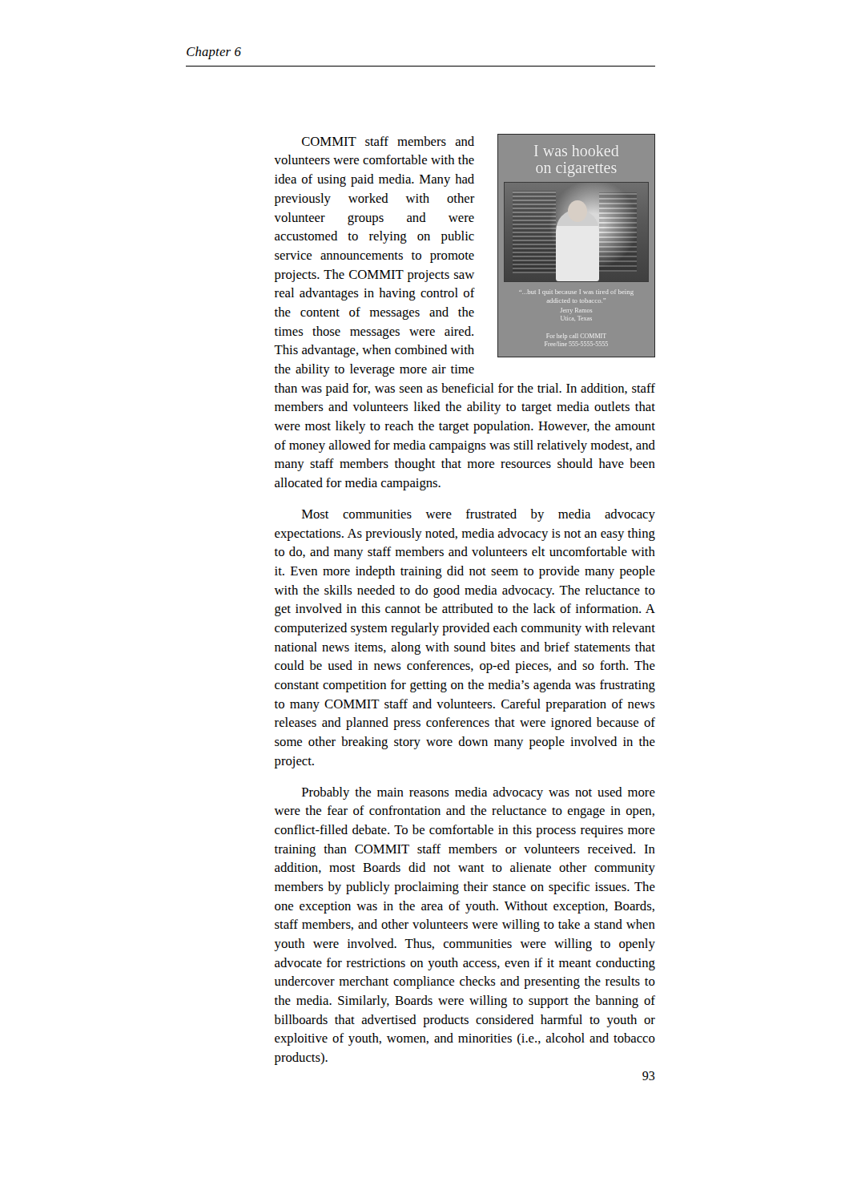Chapter 6
I was hooked
on cigarettes
“...but I quit because I was tired of being addicted to tobacco.” Jerry Ramos
Utica, Texas
For help call COMMIT
Free/line 555-5555-5555
COMMIT staff members and volunteers were comfortable with the idea of using paid media. Many had previously worked with other volunteer groups and were accustomed to relying on public service announcements to promote projects. The COMMIT projects saw real advantages in having control of the content of messages and the times those messages were aired. This advantage, when combined with the ability to leverage more air time than was paid for, was seen as beneficial for the trial. In addition, staff members and volunteers liked the ability to target media outlets that were most likely to reach the target population. However, the amount of money allowed for media campaigns was still relatively modest, and many staff members thought that more resources should have been allocated for media campaigns.
Most communities were frustrated by media advocacy expectations. As previously noted, media advocacy is not an easy thing to do, and many staff members and volunteers elt uncomfortable with it. Even more indepth training did not seem to provide many people with the skills needed to do good media advocacy. The reluctance to get involved in this cannot be attributed to the lack of information. A computerized system regularly provided each community with relevant national news items, along with sound bites and brief statements that could be used in news conferences, op-ed pieces, and so forth. The constant competition for getting on the media’s agenda was frustrating to many COMMIT staff and volunteers. Careful preparation of news releases and planned press conferences that were ignored because of some other breaking story wore down many people involved in the project.
Probably the main reasons media advocacy was not used more were the fear of confrontation and the reluctance to engage in open, conflict-filled debate. To be comfortable in this process requires more training than COMMIT staff members or volunteers received. In addition, most Boards did not want to alienate other community members by publicly proclaiming their stance on specific issues. The one exception was in the area of youth. Without exception, Boards, staff members, and other volunteers were willing to take a stand when youth were involved. Thus, communities were willing to openly advocate for restrictions on youth access, even if it meant conducting undercover merchant compliance checks and presenting the results to the media. Similarly, Boards were willing to support the banning of billboards that advertised products considered harmful to youth or exploitive of youth, women, and minorities (i.e., alcohol and tobacco products).
93